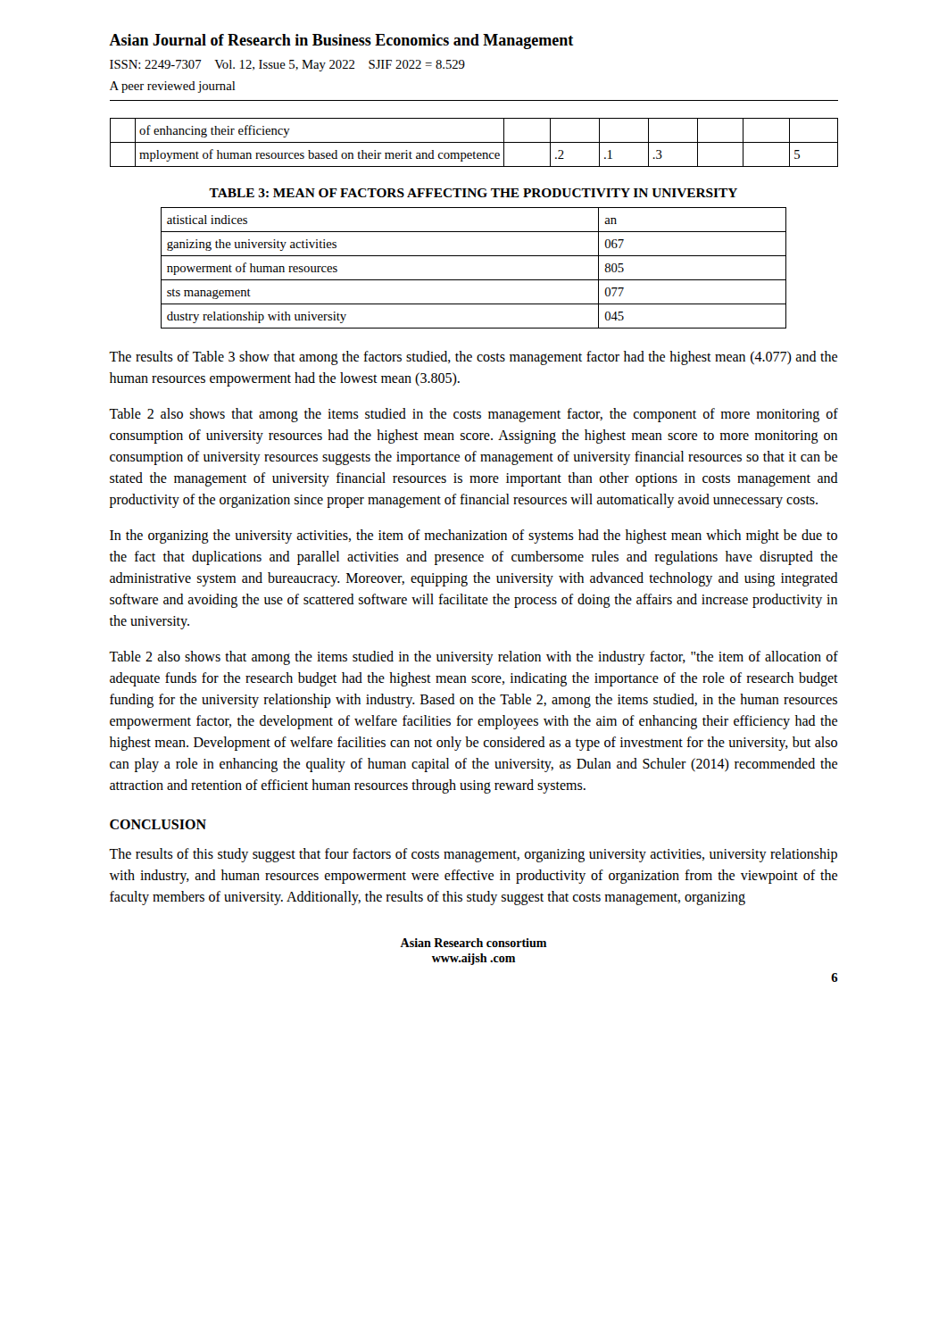Asian Journal of Research in Business Economics and Management
ISSN: 2249-7307 Vol. 12, Issue 5, May 2022 SJIF 2022 = 8.529
A peer reviewed journal
| | of enhancing their efficiency | | | | | | | |
| | mployment of human resources based on their merit and competence | | .2 | .1 | .3 | | | 5 |
TABLE 3: MEAN OF FACTORS AFFECTING THE PRODUCTIVITY IN UNIVERSITY
| atistical indices | an |
| ganizing the university activities | 067 |
| npowerment of human resources | 805 |
| sts management | 077 |
| dustry relationship with university | 045 |
The results of Table 3 show that among the factors studied, the costs management factor had the highest mean (4.077) and the human resources empowerment had the lowest mean (3.805).
Table 2 also shows that among the items studied in the costs management factor, the component of more monitoring of consumption of university resources had the highest mean score. Assigning the highest mean score to more monitoring on consumption of university resources suggests the importance of management of university financial resources so that it can be stated the management of university financial resources is more important than other options in costs management and productivity of the organization since proper management of financial resources will automatically avoid unnecessary costs.
In the organizing the university activities, the item of mechanization of systems had the highest mean which might be due to the fact that duplications and parallel activities and presence of cumbersome rules and regulations have disrupted the administrative system and bureaucracy. Moreover, equipping the university with advanced technology and using integrated software and avoiding the use of scattered software will facilitate the process of doing the affairs and increase productivity in the university.
Table 2 also shows that among the items studied in the university relation with the industry factor, "the item of allocation of adequate funds for the research budget had the highest mean score, indicating the importance of the role of research budget funding for the university relationship with industry. Based on the Table 2, among the items studied, in the human resources empowerment factor, the development of welfare facilities for employees with the aim of enhancing their efficiency had the highest mean. Development of welfare facilities can not only be considered as a type of investment for the university, but also can play a role in enhancing the quality of human capital of the university, as Dulan and Schuler (2014) recommended the attraction and retention of efficient human resources through using reward systems.
Conclusion
The results of this study suggest that four factors of costs management, organizing university activities, university relationship with industry, and human resources empowerment were effective in productivity of organization from the viewpoint of the faculty members of university. Additionally, the results of this study suggest that costs management, organizing
Asian Research consortium
www.aijsh .com
6